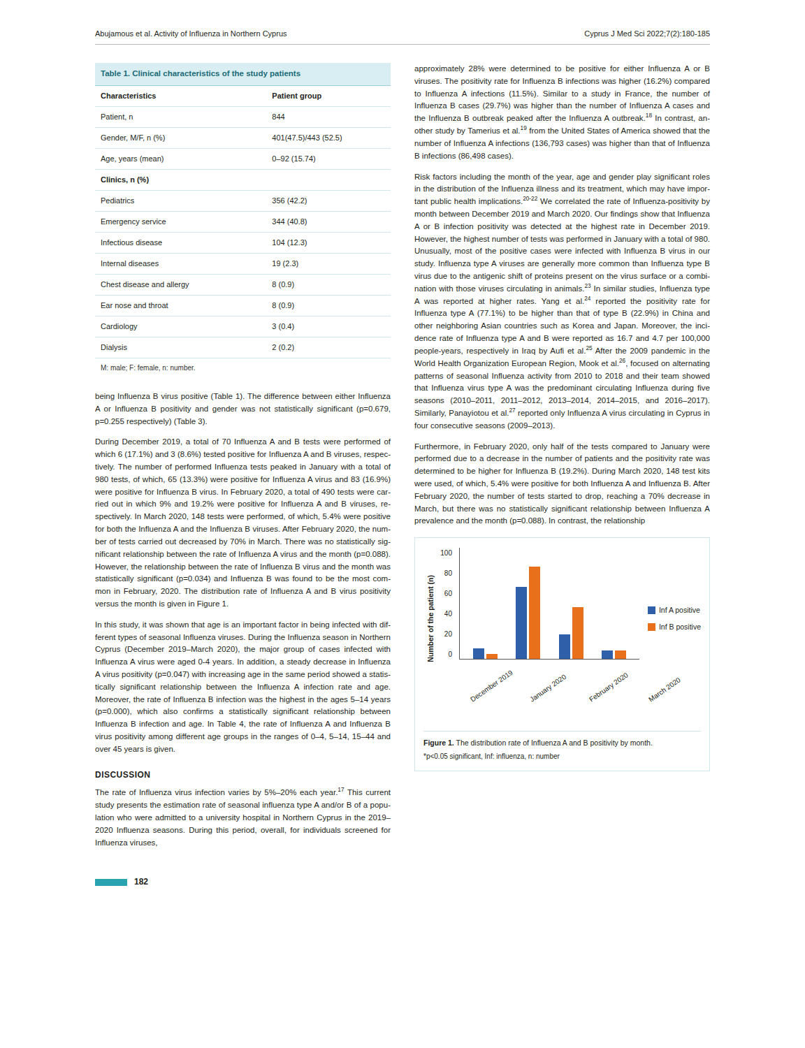Abujamous et al. Activity of Influenza in Northern Cyprus
Cyprus J Med Sci 2022;7(2):180-185
Table 1. Clinical characteristics of the study patients
| Characteristics | Patient group |
| --- | --- |
| Patient, n | 844 |
| Gender, M/F, n (%) | 401(47.5)/443 (52.5) |
| Age, years (mean) | 0–92 (15.74) |
| Clinics, n (%) | |
| Pediatrics | 356 (42.2) |
| Emergency service | 344 (40.8) |
| Infectious disease | 104 (12.3) |
| Internal diseases | 19 (2.3) |
| Chest disease and allergy | 8 (0.9) |
| Ear nose and throat | 8 (0.9) |
| Cardiology | 3 (0.4) |
| Dialysis | 2 (0.2) |
| M: male; F: female, n: number. |
being Influenza B virus positive (Table 1). The difference between either Influenza A or Influenza B positivity and gender was not statistically significant (p=0.679, p=0.255 respectively) (Table 3).
During December 2019, a total of 70 Influenza A and B tests were performed of which 6 (17.1%) and 3 (8.6%) tested positive for Influenza A and B viruses, respectively. The number of performed Influenza tests peaked in January with a total of 980 tests, of which, 65 (13.3%) were positive for Influenza A virus and 83 (16.9%) were positive for Influenza B virus. In February 2020, a total of 490 tests were carried out in which 9% and 19.2% were positive for Influenza A and B viruses, respectively. In March 2020, 148 tests were performed, of which, 5.4% were positive for both the Influenza A and the Influenza B viruses. After February 2020, the number of tests carried out decreased by 70% in March. There was no statistically significant relationship between the rate of Influenza A virus and the month (p=0.088). However, the relationship between the rate of Influenza B virus and the month was statistically significant (p=0.034) and Influenza B was found to be the most common in February, 2020. The distribution rate of Influenza A and B virus positivity versus the month is given in Figure 1.
In this study, it was shown that age is an important factor in being infected with different types of seasonal Influenza viruses. During the Influenza season in Northern Cyprus (December 2019–March 2020), the major group of cases infected with Influenza A virus were aged 0-4 years. In addition, a steady decrease in Influenza A virus positivity (p=0.047) with increasing age in the same period showed a statistically significant relationship between the Influenza A infection rate and age. Moreover, the rate of Influenza B infection was the highest in the ages 5–14 years (p=0.000), which also confirms a statistically significant relationship between Influenza B infection and age. In Table 4, the rate of Influenza A and Influenza B virus positivity among different age groups in the ranges of 0–4, 5–14, 15–44 and over 45 years is given.
Discussion
The rate of Influenza virus infection varies by 5%–20% each year.17 This current study presents the estimation rate of seasonal influenza type A and/or B of a population who were admitted to a university hospital in Northern Cyprus in the 2019–2020 Influenza seasons. During this period, overall, for individuals screened for Influenza viruses,
approximately 28% were determined to be positive for either Influenza A or B viruses. The positivity rate for Influenza B infections was higher (16.2%) compared to Influenza A infections (11.5%). Similar to a study in France, the number of Influenza B cases (29.7%) was higher than the number of Influenza A cases and the Influenza B outbreak peaked after the Influenza A outbreak.18 In contrast, another study by Tamerius et al.19 from the United States of America showed that the number of Influenza A infections (136,793 cases) was higher than that of Influenza B infections (86,498 cases).
Risk factors including the month of the year, age and gender play significant roles in the distribution of the Influenza illness and its treatment, which may have important public health implications.20-22 We correlated the rate of Influenza-positivity by month between December 2019 and March 2020. Our findings show that Influenza A or B infection positivity was detected at the highest rate in December 2019. However, the highest number of tests was performed in January with a total of 980. Unusually, most of the positive cases were infected with Influenza B virus in our study. Influenza type A viruses are generally more common than Influenza type B virus due to the antigenic shift of proteins present on the virus surface or a combination with those viruses circulating in animals.23 In similar studies, Influenza type A was reported at higher rates. Yang et al.24 reported the positivity rate for Influenza type A (77.1%) to be higher than that of type B (22.9%) in China and other neighboring Asian countries such as Korea and Japan. Moreover, the incidence rate of Influenza type A and B were reported as 16.7 and 4.7 per 100,000 people-years, respectively in Iraq by Aufi et al.25 After the 2009 pandemic in the World Health Organization European Region, Mook et al.26, focused on alternating patterns of seasonal Influenza activity from 2010 to 2018 and their team showed that Influenza virus type A was the predominant circulating Influenza during five seasons (2010–2011, 2011–2012, 2013–2014, 2014–2015, and 2016–2017). Similarly, Panayiotou et al.27 reported only Influenza A virus circulating in Cyprus in four consecutive seasons (2009–2013).
Furthermore, in February 2020, only half of the tests compared to January were performed due to a decrease in the number of patients and the positivity rate was determined to be higher for Influenza B (19.2%). During March 2020, 148 test kits were used, of which, 5.4% were positive for both Influenza A and Influenza B. After February 2020, the number of tests started to drop, reaching a 70% decrease in March, but there was no statistically significant relationship between Influenza A prevalence and the month (p=0.088). In contrast, the relationship
Number of the patient (n)
100 80 60 40 20 0
Inf A positive
Inf B positive
December 2019 January 2020 February 2020 March 2020
Figure 1. The distribution rate of Influenza A and B positivity by month.
*p<0.05 significant, Inf: influenza, n: number
182